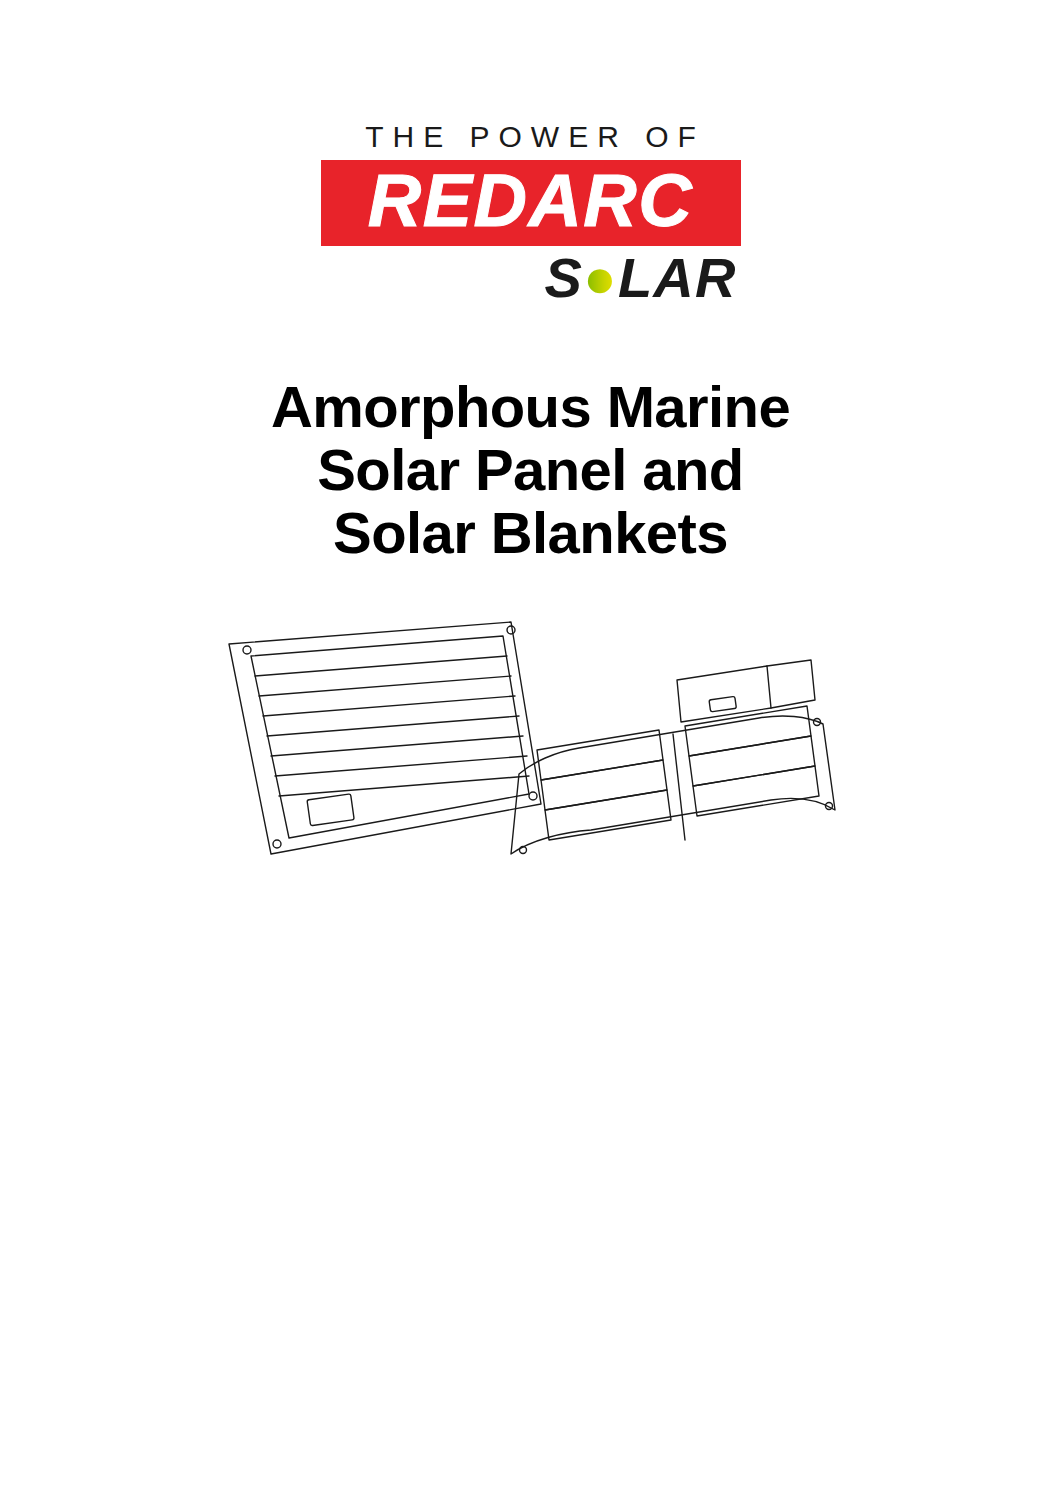The Power of
REDARC
S●LAR
Amorphous Marine Solar Panel and Solar Blankets